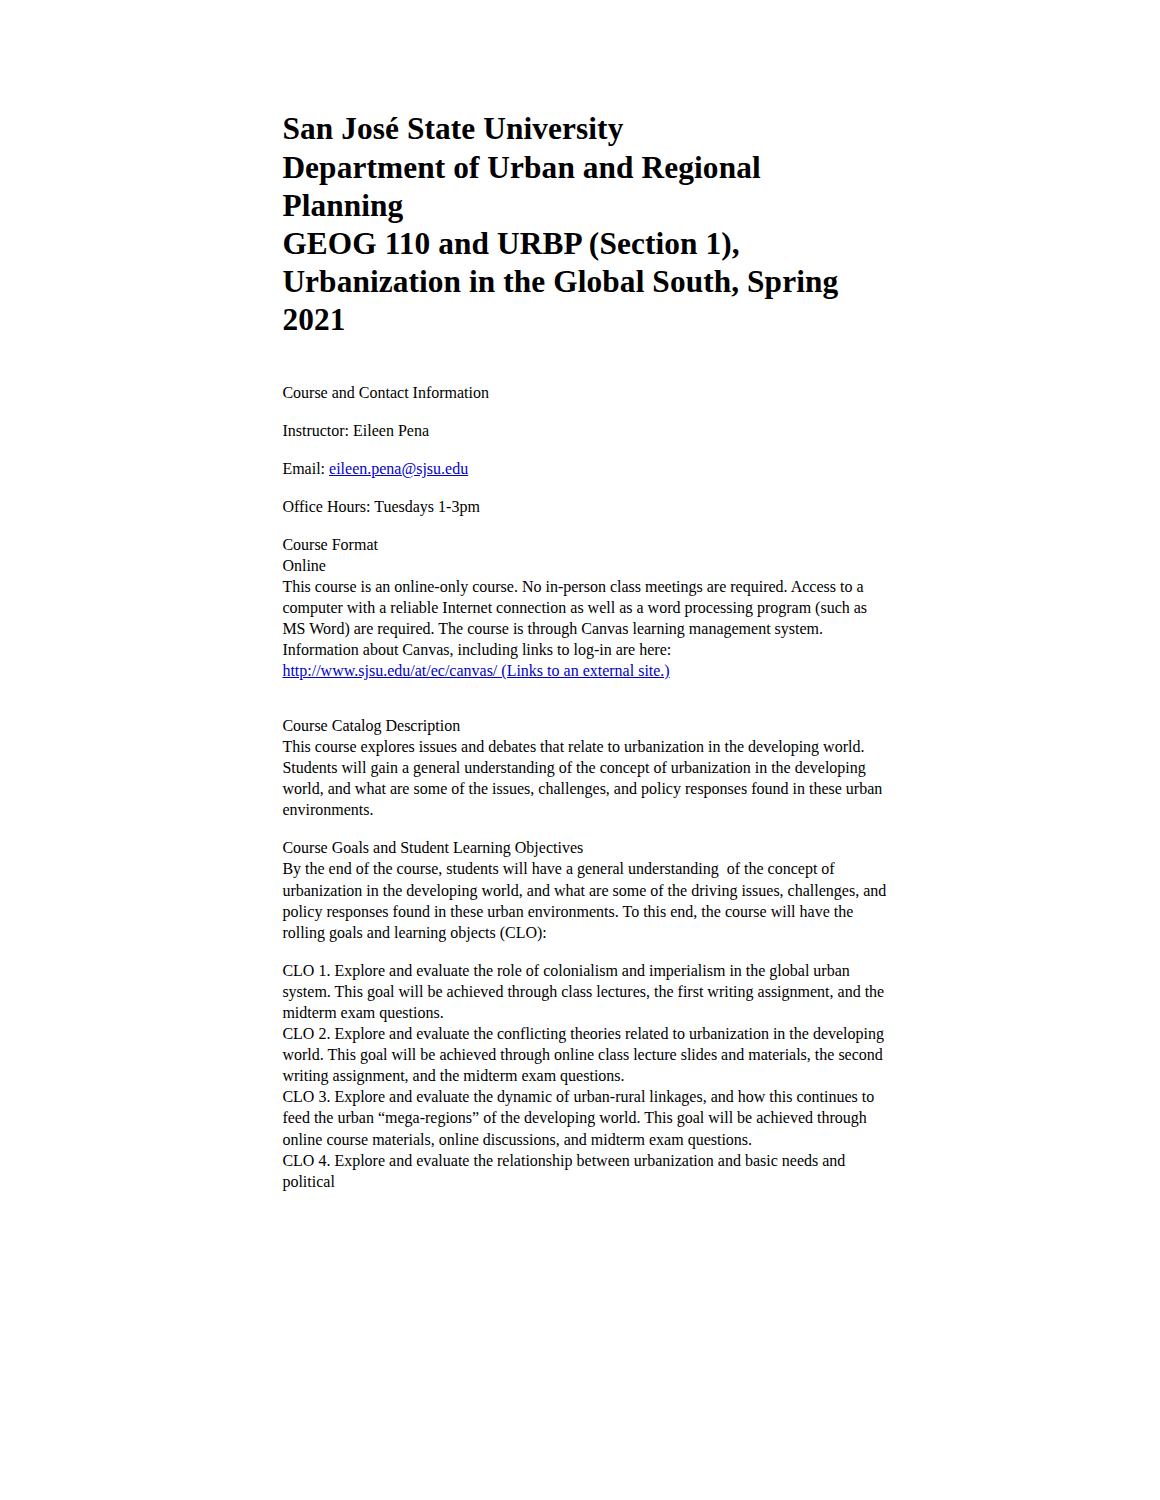San José State University
Department of Urban and Regional Planning
GEOG 110 and URBP (Section 1), Urbanization in the Global South, Spring 2021
Course and Contact Information
Instructor: Eileen Pena
Email: eileen.pena@sjsu.edu
Office Hours: Tuesdays 1-3pm
Course Format
Online
This course is an online-only course. No in-person class meetings are required. Access to a computer with a reliable Internet connection as well as a word processing program (such as MS Word) are required. The course is through Canvas learning management system. Information about Canvas, including links to log-in are here: http://www.sjsu.edu/at/ec/canvas/ (Links to an external site.)
Course Catalog Description
This course explores issues and debates that relate to urbanization in the developing world. Students will gain a general understanding of the concept of urbanization in the developing world, and what are some of the issues, challenges, and policy responses found in these urban environments.
Course Goals and Student Learning Objectives
By the end of the course, students will have a general understanding of the concept of urbanization in the developing world, and what are some of the driving issues, challenges, and policy responses found in these urban environments. To this end, the course will have the rolling goals and learning objects (CLO):
CLO 1. Explore and evaluate the role of colonialism and imperialism in the global urban system. This goal will be achieved through class lectures, the first writing assignment, and the midterm exam questions.
CLO 2. Explore and evaluate the conflicting theories related to urbanization in the developing world. This goal will be achieved through online class lecture slides and materials, the second writing assignment, and the midterm exam questions.
CLO 3. Explore and evaluate the dynamic of urban-rural linkages, and how this continues to feed the urban “mega-regions” of the developing world. This goal will be achieved through online course materials, online discussions, and midterm exam questions.
CLO 4. Explore and evaluate the relationship between urbanization and basic needs and political